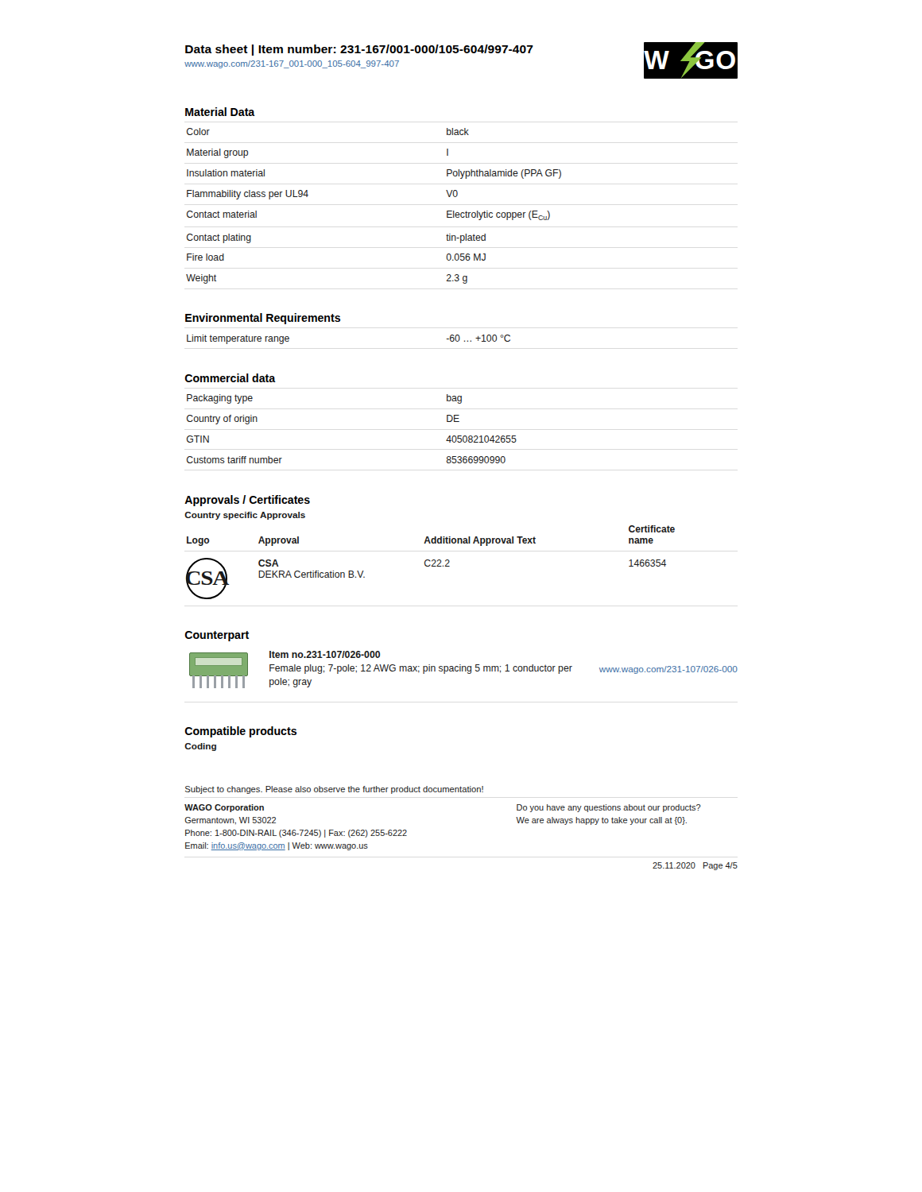Data sheet | Item number: 231-167/001-000/105-604/997-407
www.wago.com/231-167_001-000_105-604_997-407
W GO
Material Data
| Color | black |
| Material group | I |
| Insulation material | Polyphthalamide (PPA GF) |
| Flammability class per UL94 | V0 |
| Contact material | Electrolytic copper (E Cu ) |
| Contact plating | tin-plated |
| Fire load | 0.056 MJ |
| Weight | 2.3 g |
Environmental Requirements
| Limit temperature range | -60 … +100 °C |
Commercial data
| Packaging type | bag |
| Country of origin | DE |
| GTIN | 4050821042655 |
| Customs tariff number | 85366990990 |
Approvals / Certificates
Country specific Approvals
| Logo | Approval | Additional Approval Text | Certificate name |
| --- | --- | --- | --- |
| CSA | CSA DEKRA Certification B.V. | C22.2 | 1466354 |
Counterpart
Item no.231-107/026-000
Female plug; 7-pole; 12 AWG max; pin spacing 5 mm; 1 conductor per pole; gray
www.wago.com/231-107/026-000
Compatible products
Coding
Subject to changes. Please also observe the further product documentation!
WAGO Corporation
Germantown, WI 53022
Phone: 1-800-DIN-RAIL (346-7245) | Fax: (262) 255-6222
Email: info.us@wago.com | Web: www.wago.us
Do you have any questions about our products?
We are always happy to take your call at {0}.
25.11.2020 Page 4/5